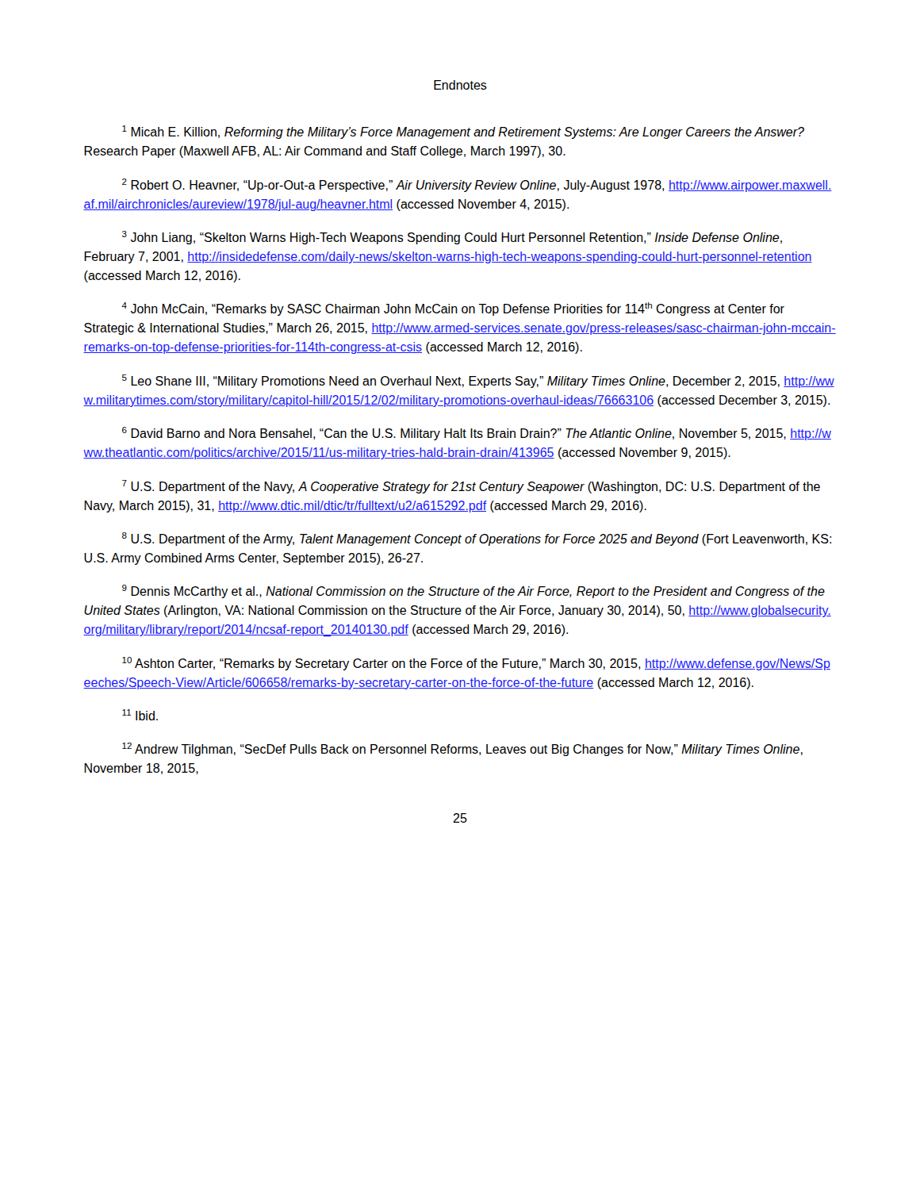Endnotes
1 Micah E. Killion, Reforming the Military’s Force Management and Retirement Systems: Are Longer Careers the Answer? Research Paper (Maxwell AFB, AL: Air Command and Staff College, March 1997), 30.
2 Robert O. Heavner, “Up-or-Out-a Perspective,” Air University Review Online, July-August 1978, http://www.airpower.maxwell.af.mil/airchronicles/aureview/1978/jul-aug/heavner.html (accessed November 4, 2015).
3 John Liang, “Skelton Warns High-Tech Weapons Spending Could Hurt Personnel Retention,” Inside Defense Online, February 7, 2001, http://insidedefense.com/daily-news/skelton-warns-high-tech-weapons-spending-could-hurt-personnel-retention (accessed March 12, 2016).
4 John McCain, “Remarks by SASC Chairman John McCain on Top Defense Priorities for 114th Congress at Center for Strategic & International Studies,” March 26, 2015, http://www.armed-services.senate.gov/press-releases/sasc-chairman-john-mccain-remarks-on-top-defense-priorities-for-114th-congress-at-csis (accessed March 12, 2016).
5 Leo Shane III, “Military Promotions Need an Overhaul Next, Experts Say,” Military Times Online, December 2, 2015, http://www.militarytimes.com/story/military/capitol-hill/2015/12/02/military-promotions-overhaul-ideas/76663106 (accessed December 3, 2015).
6 David Barno and Nora Bensahel, “Can the U.S. Military Halt Its Brain Drain?” The Atlantic Online, November 5, 2015, http://www.theatlantic.com/politics/archive/2015/11/us-military-tries-hald-brain-drain/413965 (accessed November 9, 2015).
7 U.S. Department of the Navy, A Cooperative Strategy for 21st Century Seapower (Washington, DC: U.S. Department of the Navy, March 2015), 31, http://www.dtic.mil/dtic/tr/fulltext/u2/a615292.pdf (accessed March 29, 2016).
8 U.S. Department of the Army, Talent Management Concept of Operations for Force 2025 and Beyond (Fort Leavenworth, KS: U.S. Army Combined Arms Center, September 2015), 26-27.
9 Dennis McCarthy et al., National Commission on the Structure of the Air Force, Report to the President and Congress of the United States (Arlington, VA: National Commission on the Structure of the Air Force, January 30, 2014), 50, http://www.globalsecurity.org/military/library/report/2014/ncsaf-report_20140130.pdf (accessed March 29, 2016).
10 Ashton Carter, “Remarks by Secretary Carter on the Force of the Future,” March 30, 2015, http://www.defense.gov/News/Speeches/Speech-View/Article/606658/remarks-by-secretary-carter-on-the-force-of-the-future (accessed March 12, 2016).
11 Ibid.
12 Andrew Tilghman, “SecDef Pulls Back on Personnel Reforms, Leaves out Big Changes for Now,” Military Times Online, November 18, 2015,
25